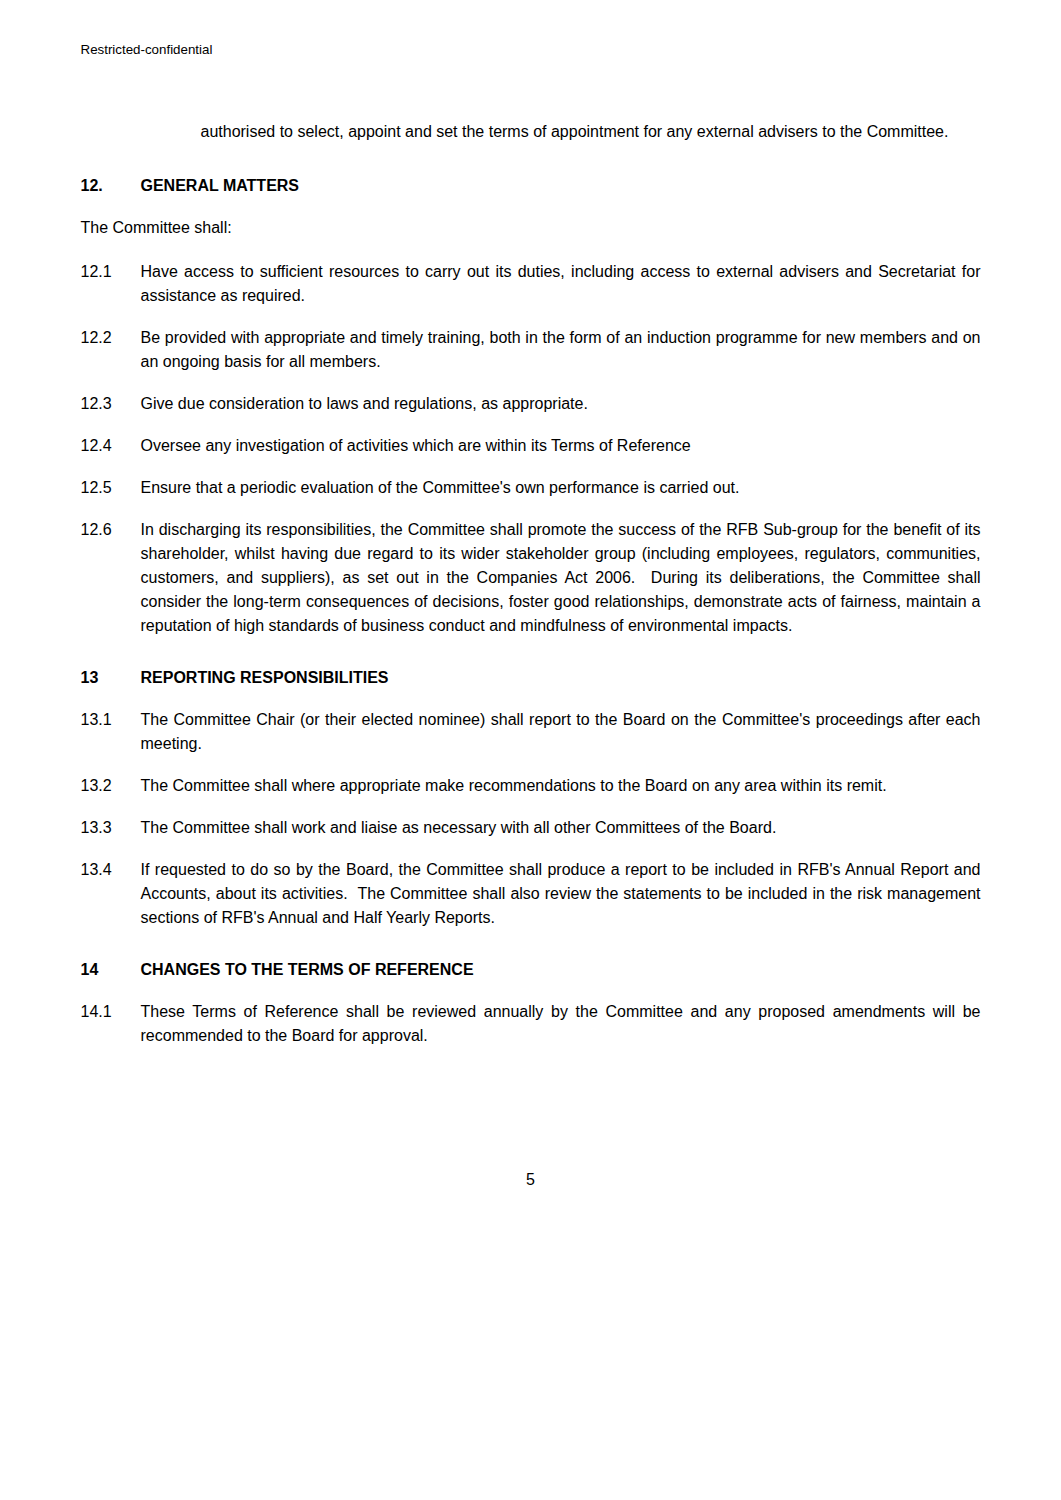Restricted-confidential
authorised to select, appoint and set the terms of appointment for any external advisers to the Committee.
12. GENERAL MATTERS
The Committee shall:
12.1 Have access to sufficient resources to carry out its duties, including access to external advisers and Secretariat for assistance as required.
12.2 Be provided with appropriate and timely training, both in the form of an induction programme for new members and on an ongoing basis for all members.
12.3 Give due consideration to laws and regulations, as appropriate.
12.4 Oversee any investigation of activities which are within its Terms of Reference
12.5 Ensure that a periodic evaluation of the Committee's own performance is carried out.
12.6 In discharging its responsibilities, the Committee shall promote the success of the RFB Sub-group for the benefit of its shareholder, whilst having due regard to its wider stakeholder group (including employees, regulators, communities, customers, and suppliers), as set out in the Companies Act 2006. During its deliberations, the Committee shall consider the long-term consequences of decisions, foster good relationships, demonstrate acts of fairness, maintain a reputation of high standards of business conduct and mindfulness of environmental impacts.
13 REPORTING RESPONSIBILITIES
13.1 The Committee Chair (or their elected nominee) shall report to the Board on the Committee's proceedings after each meeting.
13.2 The Committee shall where appropriate make recommendations to the Board on any area within its remit.
13.3 The Committee shall work and liaise as necessary with all other Committees of the Board.
13.4 If requested to do so by the Board, the Committee shall produce a report to be included in RFB's Annual Report and Accounts, about its activities. The Committee shall also review the statements to be included in the risk management sections of RFB's Annual and Half Yearly Reports.
14 CHANGES TO THE TERMS OF REFERENCE
14.1 These Terms of Reference shall be reviewed annually by the Committee and any proposed amendments will be recommended to the Board for approval.
5